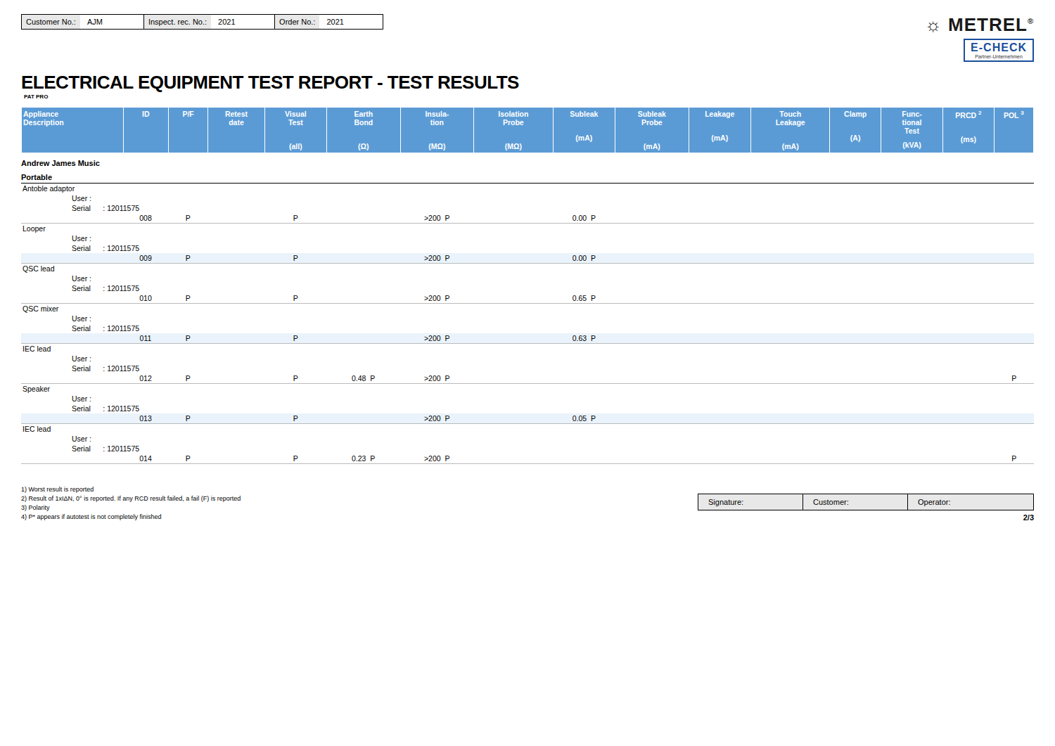Customer No.: AJM
Inspect. rec. No.: 2021
Order No.: 2021
☼ METREL®
E-CHECK Partner-Unternehmen
ELECTRICAL EQUIPMENT TEST REPORT - TEST RESULTS
PAT PRO
| Appliance Description | ID | P/F | Retest date | Visual Test (all) | Earth Bond (Ω) | Insula- tion (MΩ) | Isolation Probe (MΩ) | Subleak (mA) | Subleak Probe (mA) | Leakage (mA) | Touch Leakage (mA) | Clamp (A) | Func- tional Test (kVA) | PRCD 2 (ms) | POL 3 |
| --- | --- | --- | --- | --- | --- | --- | --- | --- | --- | --- | --- | --- | --- | --- | --- |
Andrew James Music
Portable
| Antoble adaptor |
| User : |
| Serial : 12011575 |
| | 008 | P | | P | | >200 P | | 0.00 P | | | | | | | |
| Looper |
| User : |
| Serial : 12011575 |
| | 009 | P | | P | | >200 P | | 0.00 P | | | | | | | |
| QSC lead |
| User : |
| Serial : 12011575 |
| | 010 | P | | P | | >200 P | | 0.65 P | | | | | | | |
| QSC mixer |
| User : |
| Serial : 12011575 |
| | 011 | P | | P | | >200 P | | 0.63 P | | | | | | | |
| IEC lead |
| User : |
| Serial : 12011575 |
| | 012 | P | | P | 0.48 P | >200 P | | | | | | | | | P |
| Speaker |
| User : |
| Serial : 12011575 |
| | 013 | P | | P | | >200 P | | 0.05 P | | | | | | | |
| IEC lead |
| User : |
| Serial : 12011575 |
| | 014 | P | | P | 0.23 P | >200 P | | | | | | | | | P |
1) Worst result is reported
2) Result of 1xIΔN, 0° is reported. If any RCD result failed, a fail (F) is reported
3) Polarity
4) P* appears if autotest is not completely finished
Signature:
Customer:
Operator:
2/3